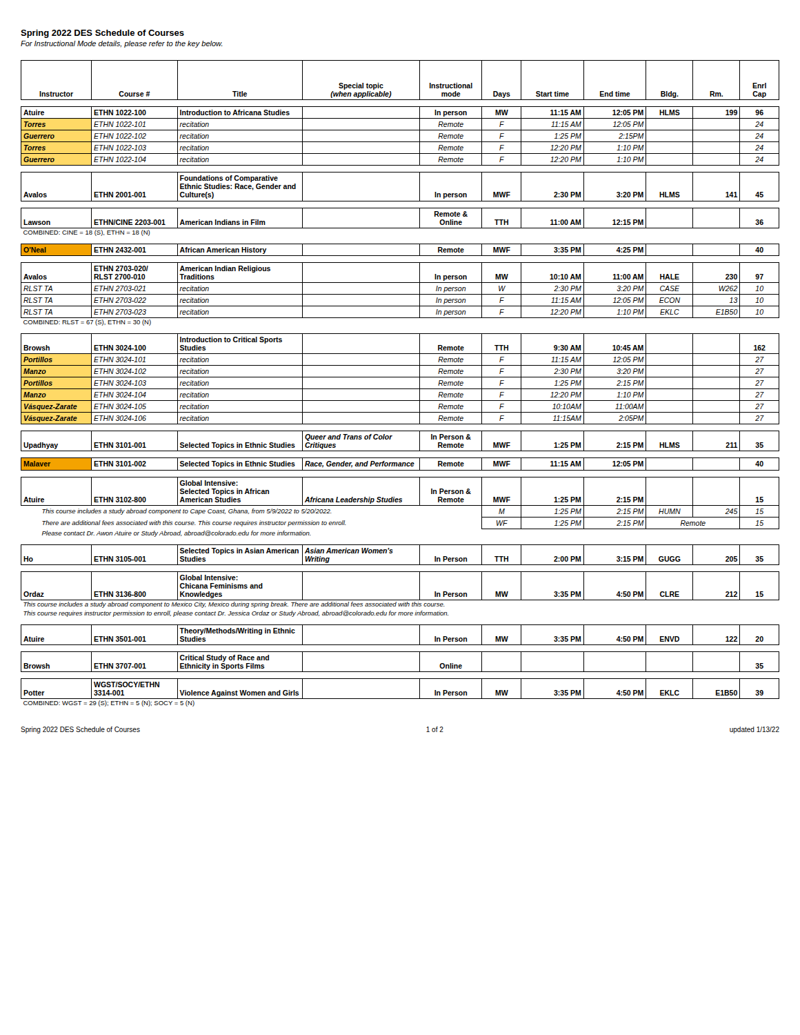Spring 2022 DES Schedule of Courses
For Instructional Mode details, please refer to the key below.
| Instructor | Course # | Title | Special topic (when applicable) | Instructional mode | Days | Start time | End time | Bldg. | Rm. | Enrl Cap |
| --- | --- | --- | --- | --- | --- | --- | --- | --- | --- | --- |
| Atuire | ETHN 1022-100 | Introduction to Africana Studies | | In person | MW | 11:15 AM | 12:05 PM | HLMS | 199 | 96 |
| Torres | ETHN 1022-101 | recitation | | Remote | F | 11:15 AM | 12:05 PM | | | 24 |
| Guerrero | ETHN 1022-102 | recitation | | Remote | F | 1:25 PM | 2:15PM | | | 24 |
| Torres | ETHN 1022-103 | recitation | | Remote | F | 12:20 PM | 1:10 PM | | | 24 |
| Guerrero | ETHN 1022-104 | recitation | | Remote | F | 12:20 PM | 1:10 PM | | | 24 |
| Avalos | ETHN 2001-001 | Foundations of Comparative Ethnic Studies: Race, Gender and Culture(s) | | In person | MWF | 2:30 PM | 3:20 PM | HLMS | 141 | 45 |
| Lawson | ETHN/CINE 2203-001 | American Indians in Film | | Remote & Online | TTH | 11:00 AM | 12:15 PM | | | 36 |
| COMBINED: CINE = 18 (S), ETHN = 18 (N) |
| O'Neal | ETHN 2432-001 | African American History | | Remote | MWF | 3:35 PM | 4:25 PM | | | 40 |
| Avalos | ETHN 2703-020/ RLST 2700-010 | American Indian Religious Traditions | | In person | MW | 10:10 AM | 11:00 AM | HALE | 230 | 97 |
| RLST TA | ETHN 2703-021 | recitation | | In person | W | 2:30 PM | 3:20 PM | CASE | W262 | 10 |
| RLST TA | ETHN 2703-022 | recitation | | In person | F | 11:15 AM | 12:05 PM | ECON | 13 | 10 |
| RLST TA | ETHN 2703-023 | recitation | | In person | F | 12:20 PM | 1:10 PM | EKLC | E1B50 | 10 |
| COMBINED: RLST = 67 (S), ETHN = 30 (N) |
| Browsh | ETHN 3024-100 | Introduction to Critical Sports Studies | | Remote | TTH | 9:30 AM | 10:45 AM | | | 162 |
| Portillos | ETHN 3024-101 | recitation | | Remote | F | 11:15 AM | 12:05 PM | | | 27 |
| Manzo | ETHN 3024-102 | recitation | | Remote | F | 2:30 PM | 3:20 PM | | | 27 |
| Portillos | ETHN 3024-103 | recitation | | Remote | F | 1:25 PM | 2:15 PM | | | 27 |
| Manzo | ETHN 3024-104 | recitation | | Remote | F | 12:20 PM | 1:10 PM | | | 27 |
| Vásquez-Zarate | ETHN 3024-105 | recitation | | Remote | F | 10:10AM | 11:00AM | | | 27 |
| Vásquez-Zarate | ETHN 3024-106 | recitation | | Remote | F | 11:15AM | 2:05PM | | | 27 |
| Upadhyay | ETHN 3101-001 | Selected Topics in Ethnic Studies | Queer and Trans of Color Critiques | In Person & Remote | MWF | 1:25 PM | 2:15 PM | HLMS | 211 | 35 |
| Malaver | ETHN 3101-002 | Selected Topics in Ethnic Studies | Race, Gender, and Performance | Remote | MWF | 11:15 AM | 12:05 PM | | | 40 |
| Atuire | ETHN 3102-800 | Global Intensive: Selected Topics in African American Studies | Africana Leadership Studies | In Person & Remote | MWF | 1:25 PM | 2:15 PM | | | 15 |
| This course includes a study abroad component to Cape Coast, Ghana, from 5/9/2022 to 5/20/2022. | M | 1:25 PM | 2:15 PM | HUMN | 245 | 15 |
| There are additional fees associated with this course. This course requires instructor permission to enroll. | WF | 1:25 PM | 2:15 PM | Remote | 15 |
| Please contact Dr. Awon Atuire or Study Abroad, abroad@colorado.edu for more information. |
| Ho | ETHN 3105-001 | Selected Topics in Asian American Studies | Asian American Women's Writing | In Person | TTH | 2:00 PM | 3:15 PM | GUGG | 205 | 35 |
| Ordaz | ETHN 3136-800 | Global Intensive: Chicana Feminisms and Knowledges | | In Person | MW | 3:35 PM | 4:50 PM | CLRE | 212 | 15 |
| This course includes a study abroad component to Mexico City, Mexico during spring break. There are additional fees associated with this course. |
| This course requires instructor permission to enroll, please contact Dr. Jessica Ordaz or Study Abroad, abroad@colorado.edu for more information. |
| Atuire | ETHN 3501-001 | Theory/Methods/Writing in Ethnic Studies | | In Person | MW | 3:35 PM | 4:50 PM | ENVD | 122 | 20 |
| Browsh | ETHN 3707-001 | Critical Study of Race and Ethnicity in Sports Films | | Online | | | | | | 35 |
| Potter | WGST/SOCY/ETHN 3314-001 | Violence Against Women and Girls | | In Person | MW | 3:35 PM | 4:50 PM | EKLC | E1B50 | 39 |
| COMBINED: WGST = 29 (S); ETHN = 5 (N); SOCY = 5 (N) |
Spring 2022 DES Schedule of Courses 1 of 2 updated 1/13/22